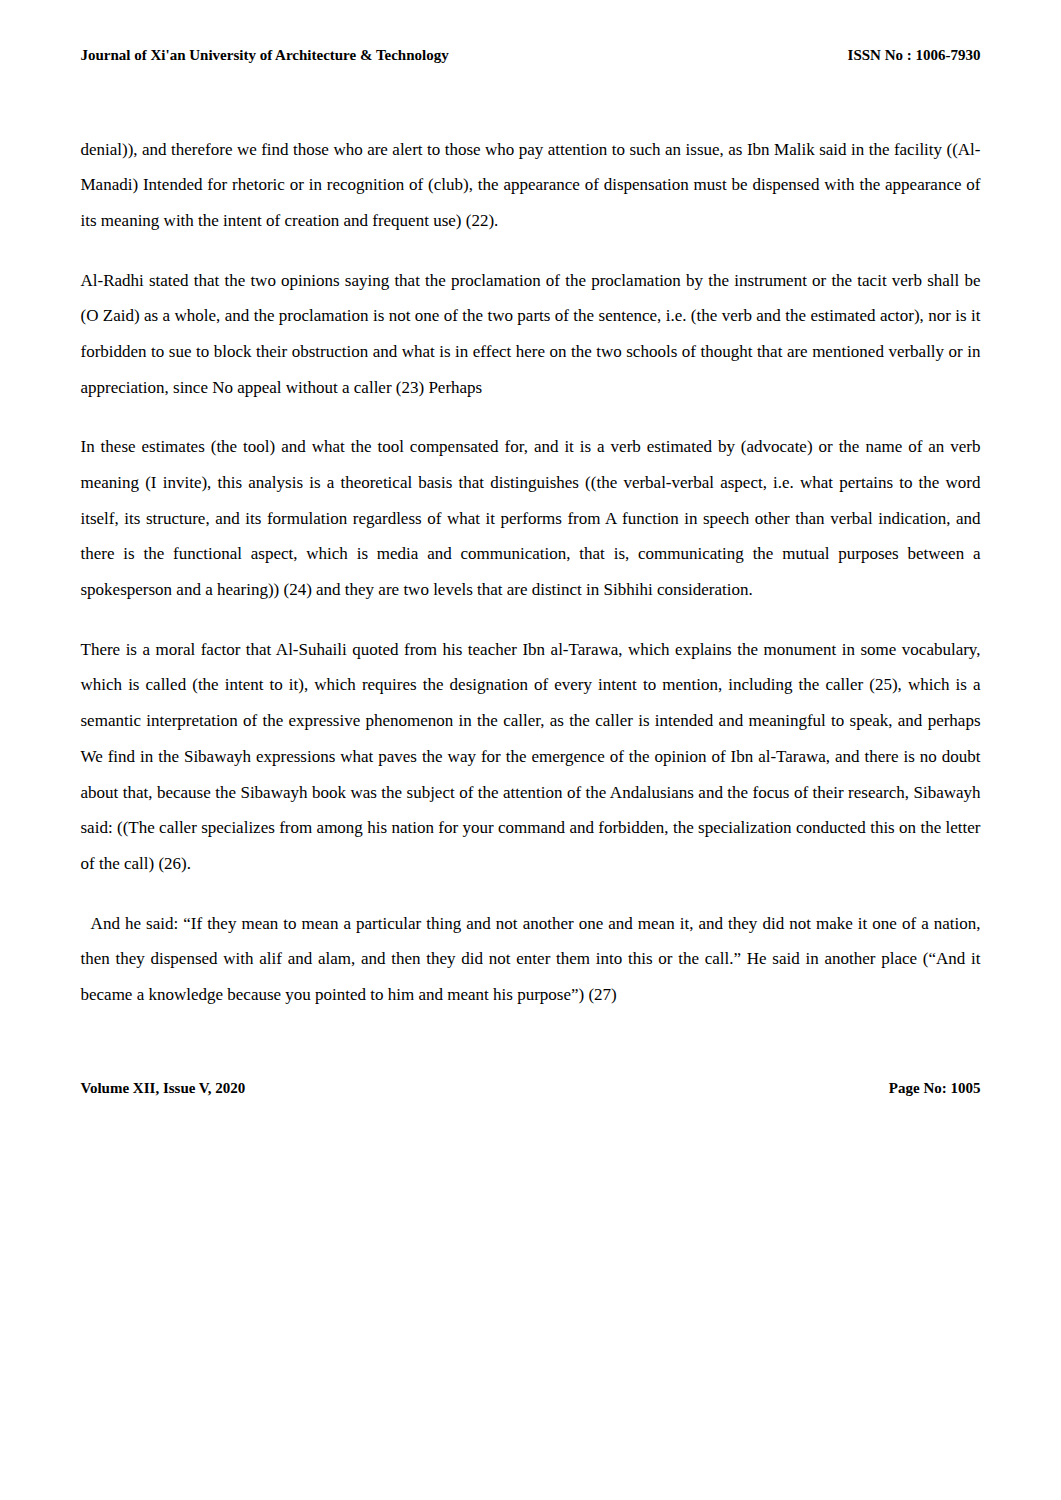Journal of Xi'an University of Architecture & Technology
ISSN No : 1006-7930
denial)), and therefore we find those who are alert to those who pay attention to such an issue, as Ibn Malik said in the facility ((Al-Manadi) Intended for rhetoric or in recognition of (club), the appearance of dispensation must be dispensed with the appearance of its meaning with the intent of creation and frequent use) (22).
Al-Radhi stated that the two opinions saying that the proclamation of the proclamation by the instrument or the tacit verb shall be (O Zaid) as a whole, and the proclamation is not one of the two parts of the sentence, i.e. (the verb and the estimated actor), nor is it forbidden to sue to block their obstruction and what is in effect here on the two schools of thought that are mentioned verbally or in appreciation, since No appeal without a caller (23) Perhaps
In these estimates (the tool) and what the tool compensated for, and it is a verb estimated by (advocate) or the name of an verb meaning (I invite), this analysis is a theoretical basis that distinguishes ((the verbal-verbal aspect, i.e. what pertains to the word itself, its structure, and its formulation regardless of what it performs from A function in speech other than verbal indication, and there is the functional aspect, which is media and communication, that is, communicating the mutual purposes between a spokesperson and a hearing)) (24) and they are two levels that are distinct in Sibhihi consideration.
There is a moral factor that Al-Suhaili quoted from his teacher Ibn al-Tarawa, which explains the monument in some vocabulary, which is called (the intent to it), which requires the designation of every intent to mention, including the caller (25), which is a semantic interpretation of the expressive phenomenon in the caller, as the caller is intended and meaningful to speak, and perhaps We find in the Sibawayh expressions what paves the way for the emergence of the opinion of Ibn al-Tarawa, and there is no doubt about that, because the Sibawayh book was the subject of the attention of the Andalusians and the focus of their research, Sibawayh said: ((The caller specializes from among his nation for your command and forbidden, the specialization conducted this on the letter of the call) (26).
And he said: “If they mean to mean a particular thing and not another one and mean it, and they did not make it one of a nation, then they dispensed with alif and alam, and then they did not enter them into this or the call.” He said in another place (“And it became a knowledge because you pointed to him and meant his purpose”) (27)
Volume XII, Issue V, 2020
Page No: 1005